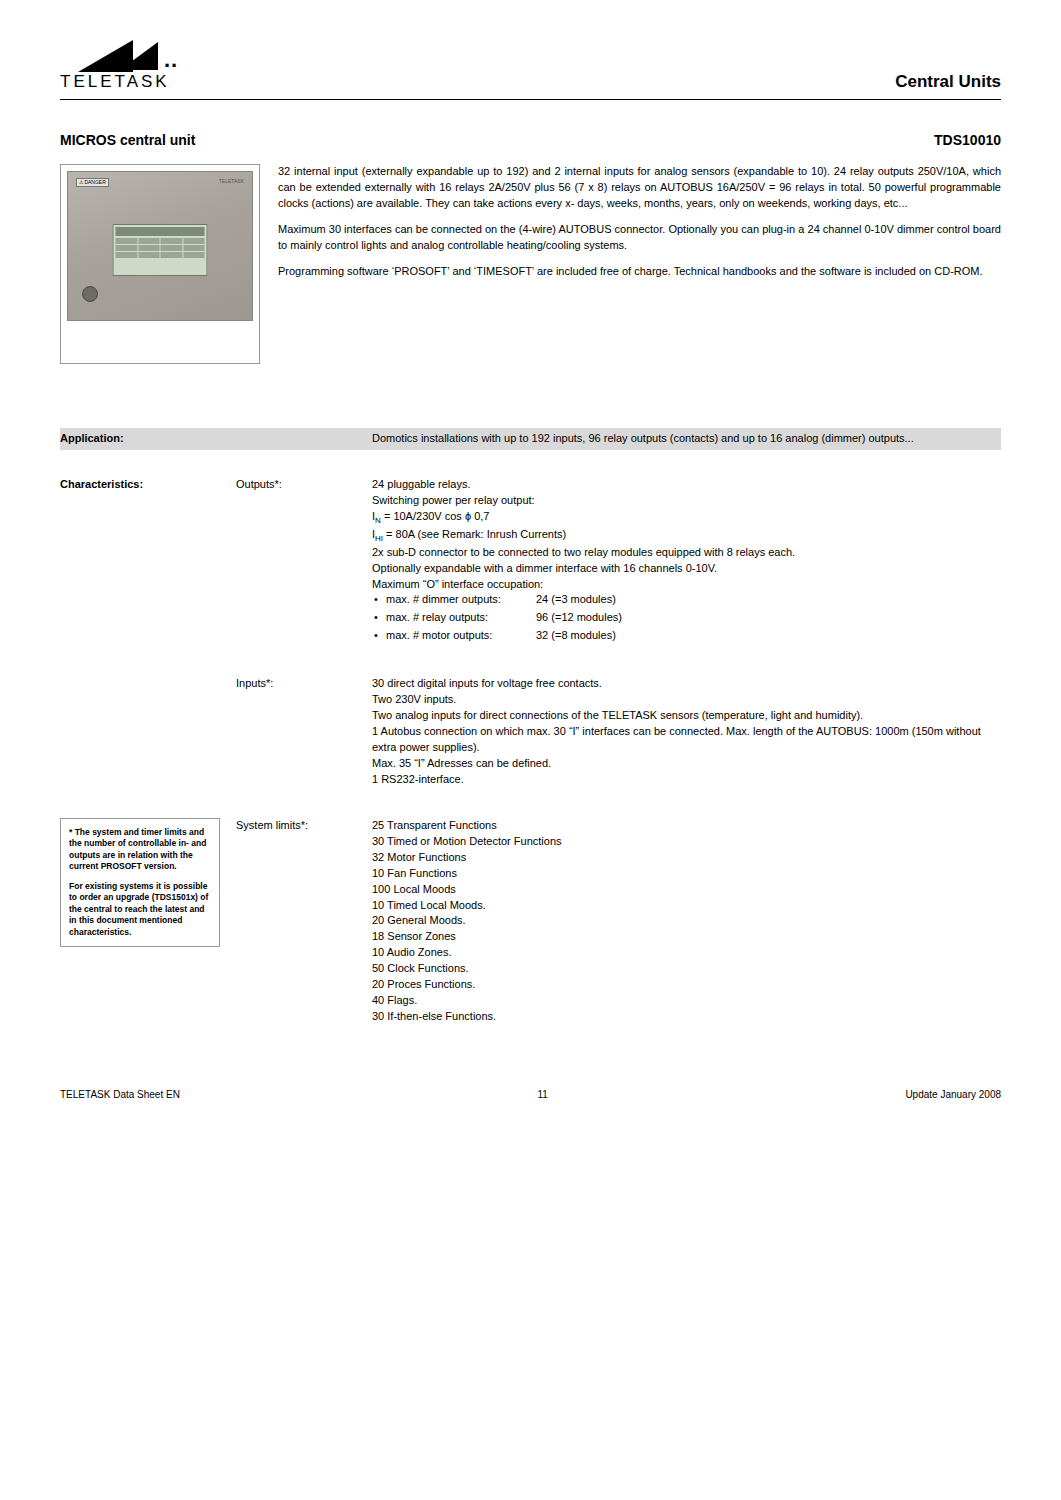..
TELETASK
Central Units
MICROS central unit TDS10010
⚠ DANGER
TELETASK
32 internal input (externally expandable up to 192) and 2 internal inputs for analog sensors (expandable to 10). 24 relay outputs 250V/10A, which can be extended externally with 16 relays 2A/250V plus 56 (7 x 8) relays on AUTOBUS 16A/250V = 96 relays in total. 50 powerful programmable clocks (actions) are available. They can take actions every x- days, weeks, months, years, only on weekends, working days, etc...
Maximum 30 interfaces can be connected on the (4-wire) AUTOBUS connector. Optionally you can plug-in a 24 channel 0-10V dimmer control board to mainly control lights and analog controllable heating/cooling systems.
Programming software ‘PROSOFT’ and ‘TIMESOFT’ are included free of charge. Technical handbooks and the software is included on CD-ROM.
| Application: | | Domotics installations with up to 192 inputs, 96 relay outputs (contacts) and up to 16 analog (dimmer) outputs... |
| Characteristics: | Outputs*: | 24 pluggable relays. Switching power per relay output: I N = 10A/230V cos ϕ 0,7 I HI = 80A (see Remark: Inrush Currents) 2x sub-D connector to be connected to two relay modules equipped with 8 relays each. Optionally expandable with a dimmer interface with 16 channels 0-10V. Maximum “O” interface occupation: max. # dimmer outputs: 24 (=3 modules) max. # relay outputs: 96 (=12 modules) max. # motor outputs: 32 (=8 modules) |
| | Inputs*: | 30 direct digital inputs for voltage free contacts. Two 230V inputs. Two analog inputs for direct connections of the TELETASK sensors (temperature, light and humidity). 1 Autobus connection on which max. 30 “I” interfaces can be connected. Max. length of the AUTOBUS: 1000m (150m without extra power supplies). Max. 35 “I” Adresses can be defined. 1 RS232-interface. |
| * The system and timer limits and the number of controllable in- and outputs are in relation with the current PROSOFT version. For existing systems it is possible to order an upgrade (TDS1501x) of the central to reach the latest and in this document mentioned characteristics. | System limits*: | 25 Transparent Functions 30 Timed or Motion Detector Functions 32 Motor Functions 10 Fan Functions 100 Local Moods 10 Timed Local Moods. 20 General Moods. 18 Sensor Zones 10 Audio Zones. 50 Clock Functions. 20 Proces Functions. 40 Flags. 30 If-then-else Functions. |
TELETASK Data Sheet EN
11
Update January 2008